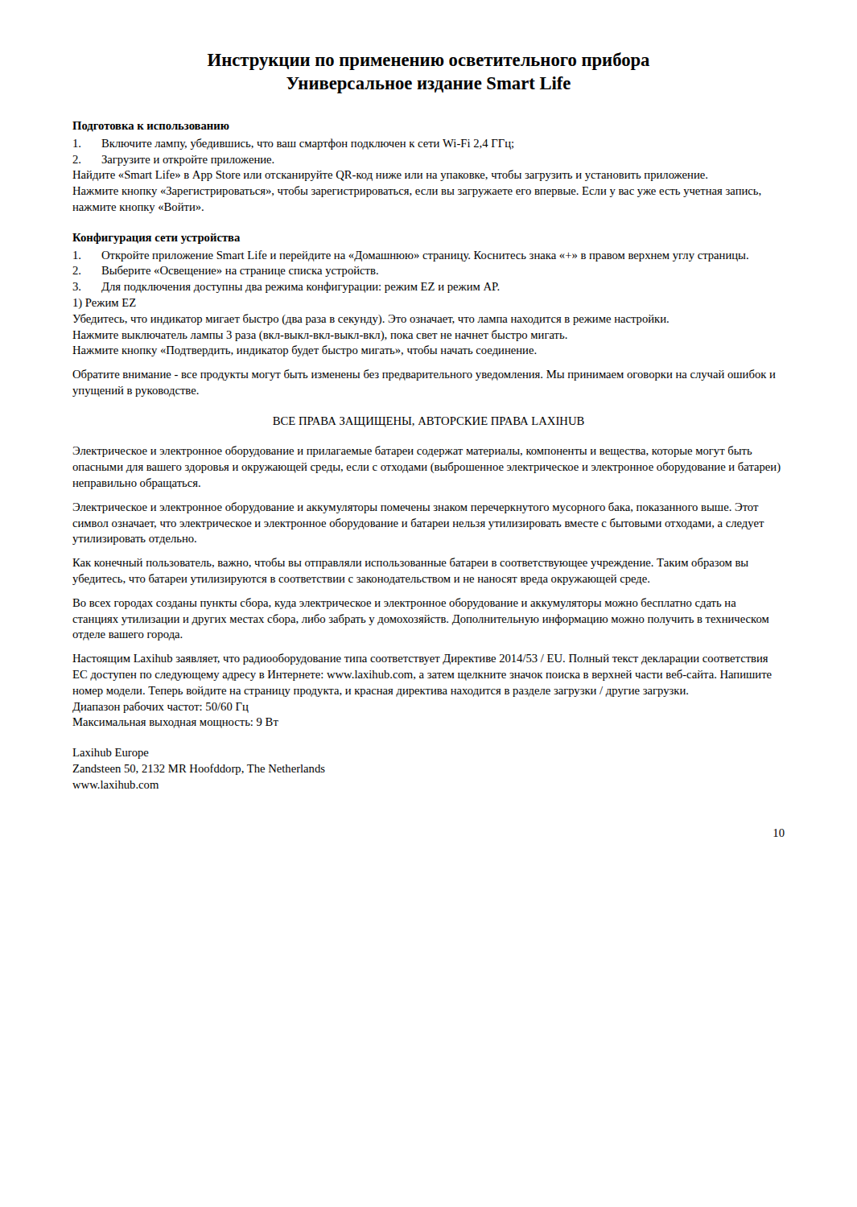Инструкции по применению осветительного прибора
Универсальное издание Smart Life
Подготовка к использованию
1. Включите лампу, убедившись, что ваш смартфон подключен к сети Wi-Fi 2,4 ГГц;
2. Загрузите и откройте приложение.
Найдите «Smart Life» в App Store или отсканируйте QR-код ниже или на упаковке, чтобы загрузить и установить приложение.
Нажмите кнопку «Зарегистрироваться», чтобы зарегистрироваться, если вы загружаете его впервые. Если у вас уже есть учетная запись, нажмите кнопку «Войти».
Конфигурация сети устройства
1. Откройте приложение Smart Life и перейдите на «Домашнюю» страницу. Коснитесь знака «+» в правом верхнем углу страницы.
2. Выберите «Освещение» на странице списка устройств.
3. Для подключения доступны два режима конфигурации: режим EZ и режим AP.
1) Режим EZ
Убедитесь, что индикатор мигает быстро (два раза в секунду). Это означает, что лампа находится в режиме настройки.
Нажмите выключатель лампы 3 раза (вкл-выкл-вкл-выкл-вкл), пока свет не начнет быстро мигать.
Нажмите кнопку «Подтвердить, индикатор будет быстро мигать», чтобы начать соединение.
Обратите внимание - все продукты могут быть изменены без предварительного уведомления. Мы принимаем оговорки на случай ошибок и упущений в руководстве.
ВСЕ ПРАВА ЗАЩИЩЕНЫ, АВТОРСКИЕ ПРАВА LAXIHUB
Электрическое и электронное оборудование и прилагаемые батареи содержат материалы, компоненты и вещества, которые могут быть опасными для вашего здоровья и окружающей среды, если с отходами (выброшенное электрическое и электронное оборудование и батареи) неправильно обращаться.
Электрическое и электронное оборудование и аккумуляторы помечены знаком перечеркнутого мусорного бака, показанного выше. Этот символ означает, что электрическое и электронное оборудование и батареи нельзя утилизировать вместе с бытовыми отходами, а следует утилизировать отдельно.
Как конечный пользователь, важно, чтобы вы отправляли использованные батареи в соответствующее учреждение. Таким образом вы убедитесь, что батареи утилизируются в соответствии с законодательством и не наносят вреда окружающей среде.
Во всех городах созданы пункты сбора, куда электрическое и электронное оборудование и аккумуляторы можно бесплатно сдать на станциях утилизации и других местах сбора, либо забрать у домохозяйств. Дополнительную информацию можно получить в техническом отделе вашего города.
Настоящим Laxihub заявляет, что радиооборудование типа соответствует Директиве 2014/53 / EU. Полный текст декларации соответствия ЕС доступен по следующему адресу в Интернете: www.laxihub.com, а затем щелкните значок поиска в верхней части веб-сайта. Напишите номер модели. Теперь войдите на страницу продукта, и красная директива находится в разделе загрузки / другие загрузки.
Диапазон рабочих частот: 50/60 Гц
Максимальная выходная мощность: 9 Вт
Laxihub Europe
Zandsteen 50, 2132 MR Hoofddorp, The Netherlands
www.laxihub.com
10